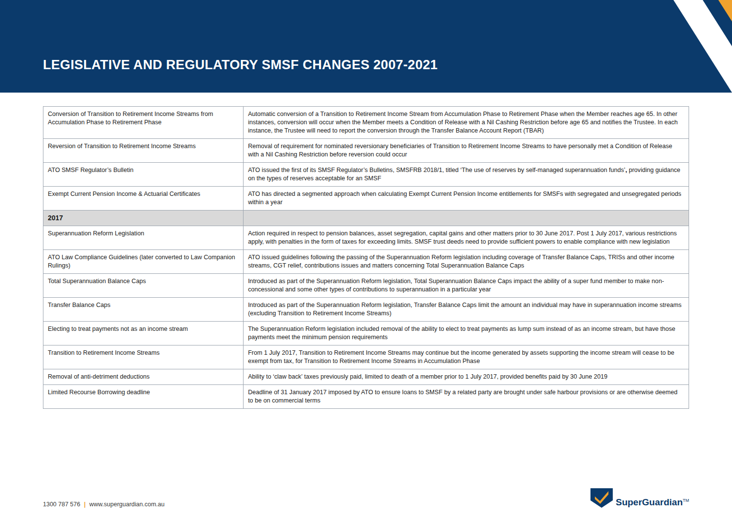Legislative and Regulatory SMSF Changes 2007-2021
| Conversion of Transition to Retirement Income Streams from Accumulation Phase to Retirement Phase | Automatic conversion of a Transition to Retirement Income Stream from Accumulation Phase to Retirement Phase when the Member reaches age 65. In other instances, conversion will occur when the Member meets a Condition of Release with a Nil Cashing Restriction before age 65 and notifies the Trustee. In each instance, the Trustee will need to report the conversion through the Transfer Balance Account Report (TBAR) |
| Reversion of Transition to Retirement Income Streams | Removal of requirement for nominated reversionary beneficiaries of Transition to Retirement Income Streams to have personally met a Condition of Release with a Nil Cashing Restriction before reversion could occur |
| ATO SMSF Regulator’s Bulletin | ATO issued the first of its SMSF Regulator’s Bulletins, SMSFRB 2018/1, titled ‘The use of reserves by self-managed superannuation funds’ , providing guidance on the types of reserves acceptable for an SMSF |
| Exempt Current Pension Income & Actuarial Certificates | ATO has directed a segmented approach when calculating Exempt Current Pension Income entitlements for SMSFs with segregated and unsegregated periods within a year |
| 2017 | |
| Superannuation Reform Legislation | Action required in respect to pension balances, asset segregation, capital gains and other matters prior to 30 June 2017. Post 1 July 2017, various restrictions apply, with penalties in the form of taxes for exceeding limits. SMSF trust deeds need to provide sufficient powers to enable compliance with new legislation |
| ATO Law Compliance Guidelines (later converted to Law Companion Rulings) | ATO issued guidelines following the passing of the Superannuation Reform legislation including coverage of Transfer Balance Caps, TRISs and other income streams, CGT relief, contributions issues and matters concerning Total Superannuation Balance Caps |
| Total Superannuation Balance Caps | Introduced as part of the Superannuation Reform legislation, Total Superannuation Balance Caps impact the ability of a super fund member to make non-concessional and some other types of contributions to superannuation in a particular year |
| Transfer Balance Caps | Introduced as part of the Superannuation Reform legislation, Transfer Balance Caps limit the amount an individual may have in superannuation income streams (excluding Transition to Retirement Income Streams) |
| Electing to treat payments not as an income stream | The Superannuation Reform legislation included removal of the ability to elect to treat payments as lump sum instead of as an income stream, but have those payments meet the minimum pension requirements |
| Transition to Retirement Income Streams | From 1 July 2017, Transition to Retirement Income Streams may continue but the income generated by assets supporting the income stream will cease to be exempt from tax, for Transition to Retirement Income Streams in Accumulation Phase |
| Removal of anti-detriment deductions | Ability to ‘claw back’ taxes previously paid, limited to death of a member prior to 1 July 2017, provided benefits paid by 30 June 2019 |
| Limited Recourse Borrowing deadline | Deadline of 31 January 2017 imposed by ATO to ensure loans to SMSF by a related party are brought under safe harbour provisions or are otherwise deemed to be on commercial terms |
1300 787 576 | www.superguardian.com.au
SuperGuardian TM